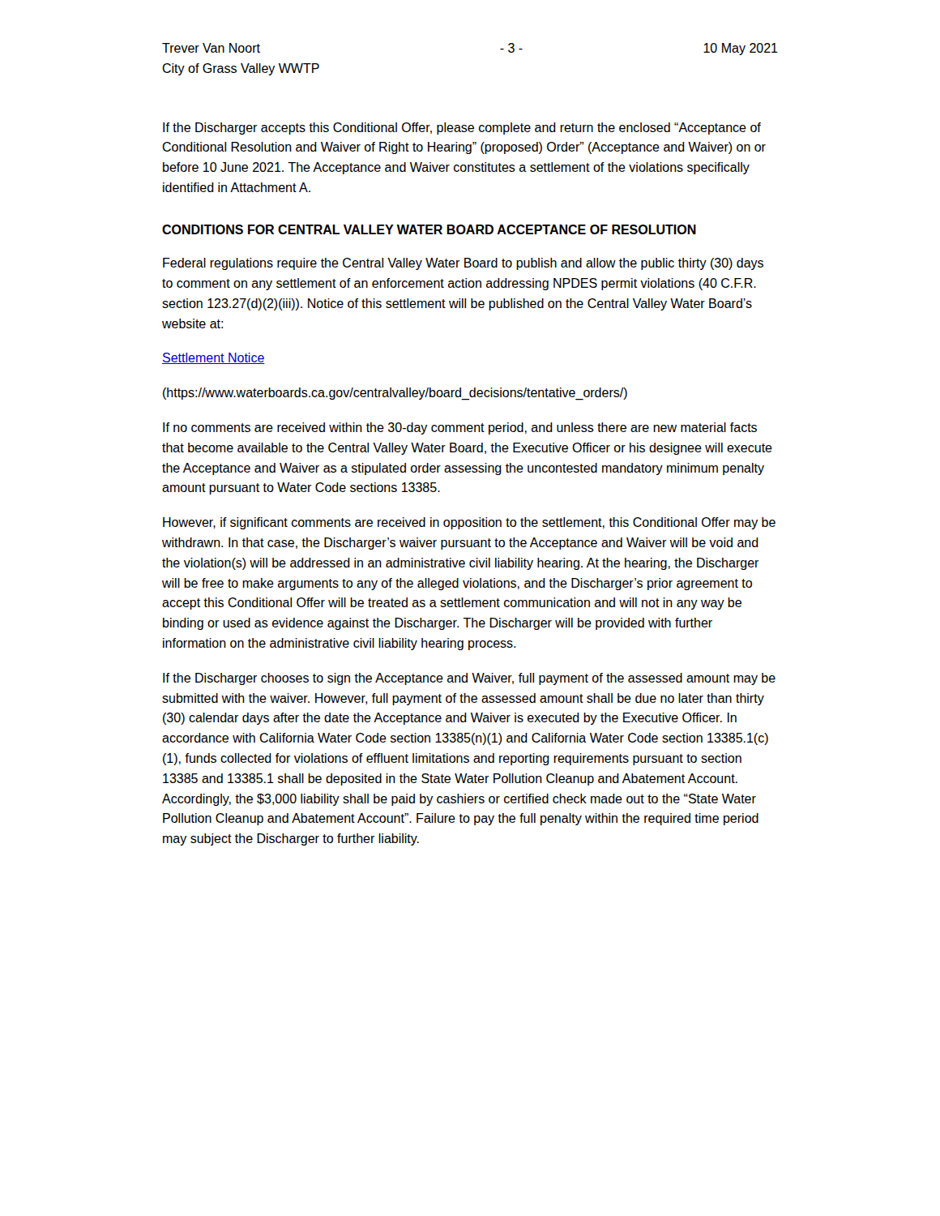Trever Van Noort
City of Grass Valley WWTP
- 3 -
10 May 2021
If the Discharger accepts this Conditional Offer, please complete and return the enclosed “Acceptance of Conditional Resolution and Waiver of Right to Hearing” (proposed) Order” (Acceptance and Waiver) on or before 10 June 2021. The Acceptance and Waiver constitutes a settlement of the violations specifically identified in Attachment A.
CONDITIONS FOR CENTRAL VALLEY WATER BOARD ACCEPTANCE OF RESOLUTION
Federal regulations require the Central Valley Water Board to publish and allow the public thirty (30) days to comment on any settlement of an enforcement action addressing NPDES permit violations (40 C.F.R. section 123.27(d)(2)(iii)). Notice of this settlement will be published on the Central Valley Water Board’s website at:
Settlement Notice
(https://www.waterboards.ca.gov/centralvalley/board_decisions/tentative_orders/)
If no comments are received within the 30-day comment period, and unless there are new material facts that become available to the Central Valley Water Board, the Executive Officer or his designee will execute the Acceptance and Waiver as a stipulated order assessing the uncontested mandatory minimum penalty amount pursuant to Water Code sections 13385.
However, if significant comments are received in opposition to the settlement, this Conditional Offer may be withdrawn. In that case, the Discharger’s waiver pursuant to the Acceptance and Waiver will be void and the violation(s) will be addressed in an administrative civil liability hearing. At the hearing, the Discharger will be free to make arguments to any of the alleged violations, and the Discharger’s prior agreement to accept this Conditional Offer will be treated as a settlement communication and will not in any way be binding or used as evidence against the Discharger. The Discharger will be provided with further information on the administrative civil liability hearing process.
If the Discharger chooses to sign the Acceptance and Waiver, full payment of the assessed amount may be submitted with the waiver. However, full payment of the assessed amount shall be due no later than thirty (30) calendar days after the date the Acceptance and Waiver is executed by the Executive Officer. In accordance with California Water Code section 13385(n)(1) and California Water Code section 13385.1(c)(1), funds collected for violations of effluent limitations and reporting requirements pursuant to section 13385 and 13385.1 shall be deposited in the State Water Pollution Cleanup and Abatement Account. Accordingly, the $3,000 liability shall be paid by cashiers or certified check made out to the “State Water Pollution Cleanup and Abatement Account”. Failure to pay the full penalty within the required time period may subject the Discharger to further liability.